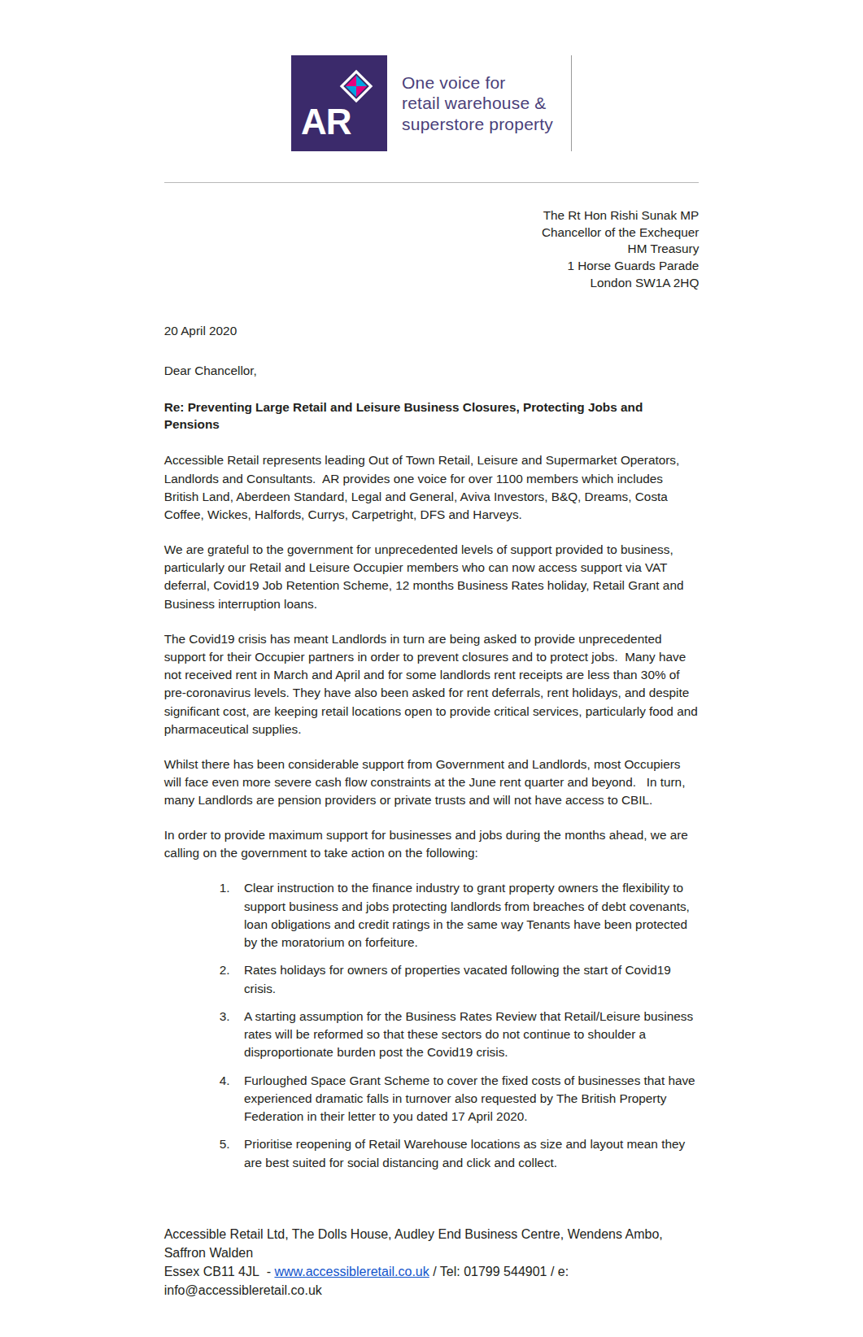AR
One voice forretail warehouse &superstore property
The Rt Hon Rishi Sunak MP
Chancellor of the Exchequer
HM Treasury
1 Horse Guards Parade
London SW1A 2HQ
20 April 2020
Dear Chancellor,
Re: Preventing Large Retail and Leisure Business Closures, Protecting Jobs and Pensions
Accessible Retail represents leading Out of Town Retail, Leisure and Supermarket Operators, Landlords and Consultants. AR provides one voice for over 1100 members which includes British Land, Aberdeen Standard, Legal and General, Aviva Investors, B&Q, Dreams, Costa Coffee, Wickes, Halfords, Currys, Carpetright, DFS and Harveys.
We are grateful to the government for unprecedented levels of support provided to business, particularly our Retail and Leisure Occupier members who can now access support via VAT deferral, Covid19 Job Retention Scheme, 12 months Business Rates holiday, Retail Grant and Business interruption loans.
The Covid19 crisis has meant Landlords in turn are being asked to provide unprecedented support for their Occupier partners in order to prevent closures and to protect jobs. Many have not received rent in March and April and for some landlords rent receipts are less than 30% of pre-coronavirus levels. They have also been asked for rent deferrals, rent holidays, and despite significant cost, are keeping retail locations open to provide critical services, particularly food and pharmaceutical supplies.
Whilst there has been considerable support from Government and Landlords, most Occupiers will face even more severe cash flow constraints at the June rent quarter and beyond. In turn, many Landlords are pension providers or private trusts and will not have access to CBIL.
In order to provide maximum support for businesses and jobs during the months ahead, we are calling on the government to take action on the following:
Clear instruction to the finance industry to grant property owners the flexibility to support business and jobs protecting landlords from breaches of debt covenants, loan obligations and credit ratings in the same way Tenants have been protected by the moratorium on forfeiture.
Rates holidays for owners of properties vacated following the start of Covid19 crisis.
A starting assumption for the Business Rates Review that Retail/Leisure business rates will be reformed so that these sectors do not continue to shoulder a disproportionate burden post the Covid19 crisis.
Furloughed Space Grant Scheme to cover the fixed costs of businesses that have experienced dramatic falls in turnover also requested by The British Property Federation in their letter to you dated 17 April 2020.
Prioritise reopening of Retail Warehouse locations as size and layout mean they are best suited for social distancing and click and collect.
Accessible Retail Ltd, The Dolls House, Audley End Business Centre, Wendens Ambo, Saffron Walden
Essex CB11 4JL - www.accessibleretail.co.uk / Tel: 01799 544901 / e: info@accessibleretail.co.uk